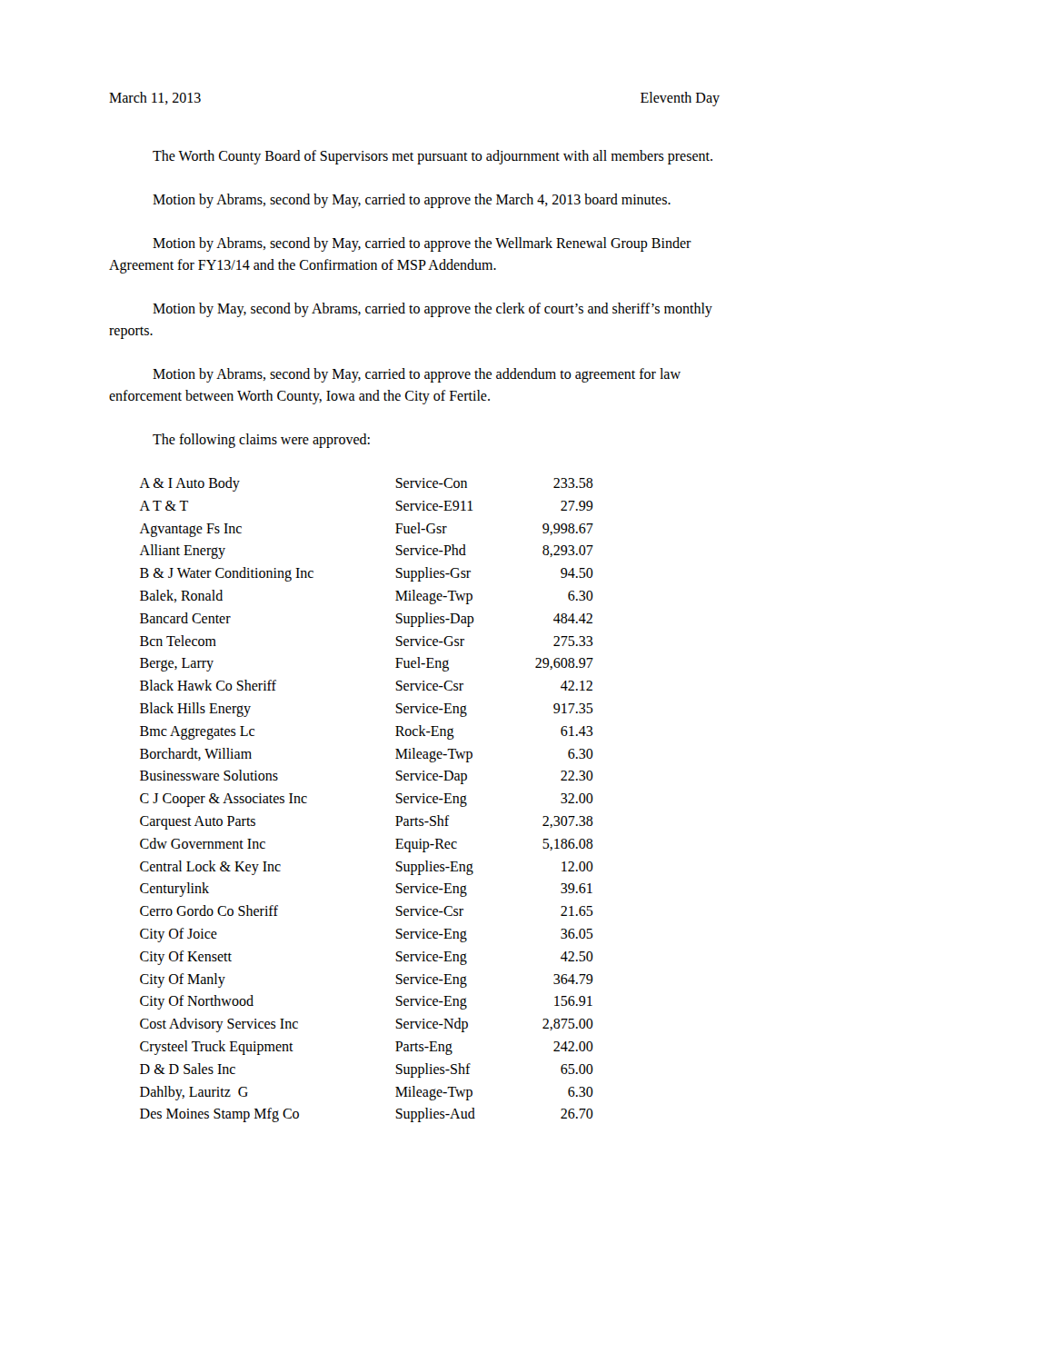March 11, 2013
Eleventh Day
The Worth County Board of Supervisors met pursuant to adjournment with all members present.
Motion by Abrams, second by May, carried to approve the March 4, 2013 board minutes.
Motion by Abrams, second by May, carried to approve the Wellmark Renewal Group Binder Agreement for FY13/14 and the Confirmation of MSP Addendum.
Motion by May, second by Abrams, carried to approve the clerk of court’s and sheriff’s monthly reports.
Motion by Abrams, second by May, carried to approve the addendum to agreement for law enforcement between Worth County, Iowa and the City of Fertile.
The following claims were approved:
| A & I Auto Body | Service-Con | 233.58 |
| A T & T | Service-E911 | 27.99 |
| Agvantage Fs Inc | Fuel-Gsr | 9,998.67 |
| Alliant Energy | Service-Phd | 8,293.07 |
| B & J Water Conditioning Inc | Supplies-Gsr | 94.50 |
| Balek, Ronald | Mileage-Twp | 6.30 |
| Bancard Center | Supplies-Dap | 484.42 |
| Bcn Telecom | Service-Gsr | 275.33 |
| Berge, Larry | Fuel-Eng | 29,608.97 |
| Black Hawk Co Sheriff | Service-Csr | 42.12 |
| Black Hills Energy | Service-Eng | 917.35 |
| Bmc Aggregates Lc | Rock-Eng | 61.43 |
| Borchardt, William | Mileage-Twp | 6.30 |
| Businessware Solutions | Service-Dap | 22.30 |
| C J Cooper & Associates Inc | Service-Eng | 32.00 |
| Carquest Auto Parts | Parts-Shf | 2,307.38 |
| Cdw Government Inc | Equip-Rec | 5,186.08 |
| Central Lock & Key Inc | Supplies-Eng | 12.00 |
| Centurylink | Service-Eng | 39.61 |
| Cerro Gordo Co Sheriff | Service-Csr | 21.65 |
| City Of Joice | Service-Eng | 36.05 |
| City Of Kensett | Service-Eng | 42.50 |
| City Of Manly | Service-Eng | 364.79 |
| City Of Northwood | Service-Eng | 156.91 |
| Cost Advisory Services Inc | Service-Ndp | 2,875.00 |
| Crysteel Truck Equipment | Parts-Eng | 242.00 |
| D & D Sales Inc | Supplies-Shf | 65.00 |
| Dahlby, Lauritz G | Mileage-Twp | 6.30 |
| Des Moines Stamp Mfg Co | Supplies-Aud | 26.70 |